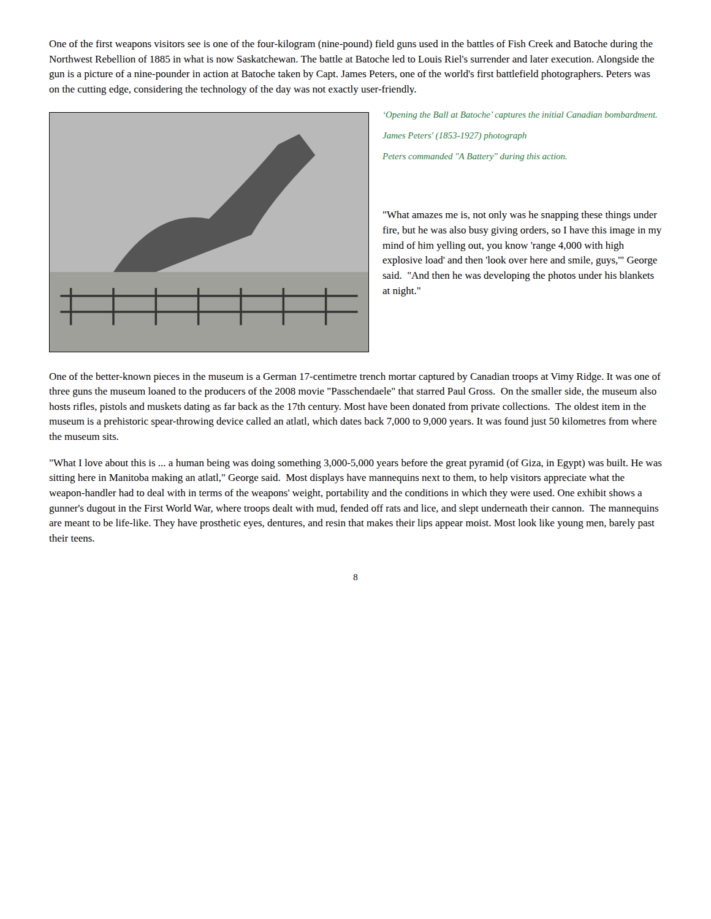One of the first weapons visitors see is one of the four-kilogram (nine-pound) field guns used in the battles of Fish Creek and Batoche during the Northwest Rebellion of 1885 in what is now Saskatchewan. The battle at Batoche led to Louis Riel's surrender and later execution. Alongside the gun is a picture of a nine-pounder in action at Batoche taken by Capt. James Peters, one of the world's first battlefield photographers. Peters was on the cutting edge, considering the technology of the day was not exactly user-friendly.
‘Opening the Ball at Batoche’ captures the initial Canadian bombardment.
James Peters' (1853-1927) photograph
Peters commanded "A Battery" during this action.
"What amazes me is, not only was he snapping these things under fire, but he was also busy giving orders, so I have this image in my mind of him yelling out, you know 'range 4,000 with high explosive load' and then 'look over here and smile, guys,'" George said. "And then he was developing the photos under his blankets at night."
One of the better-known pieces in the museum is a German 17-centimetre trench mortar captured by Canadian troops at Vimy Ridge. It was one of three guns the museum loaned to the producers of the 2008 movie "Passchendaele" that starred Paul Gross. On the smaller side, the museum also hosts rifles, pistols and muskets dating as far back as the 17th century. Most have been donated from private collections. The oldest item in the museum is a prehistoric spear-throwing device called an atlatl, which dates back 7,000 to 9,000 years. It was found just 50 kilometres from where the museum sits.
"What I love about this is ... a human being was doing something 3,000-5,000 years before the great pyramid (of Giza, in Egypt) was built. He was sitting here in Manitoba making an atlatl," George said. Most displays have mannequins next to them, to help visitors appreciate what the weapon-handler had to deal with in terms of the weapons' weight, portability and the conditions in which they were used. One exhibit shows a gunner's dugout in the First World War, where troops dealt with mud, fended off rats and lice, and slept underneath their cannon. The mannequins are meant to be life-like. They have prosthetic eyes, dentures, and resin that makes their lips appear moist. Most look like young men, barely past their teens.
8